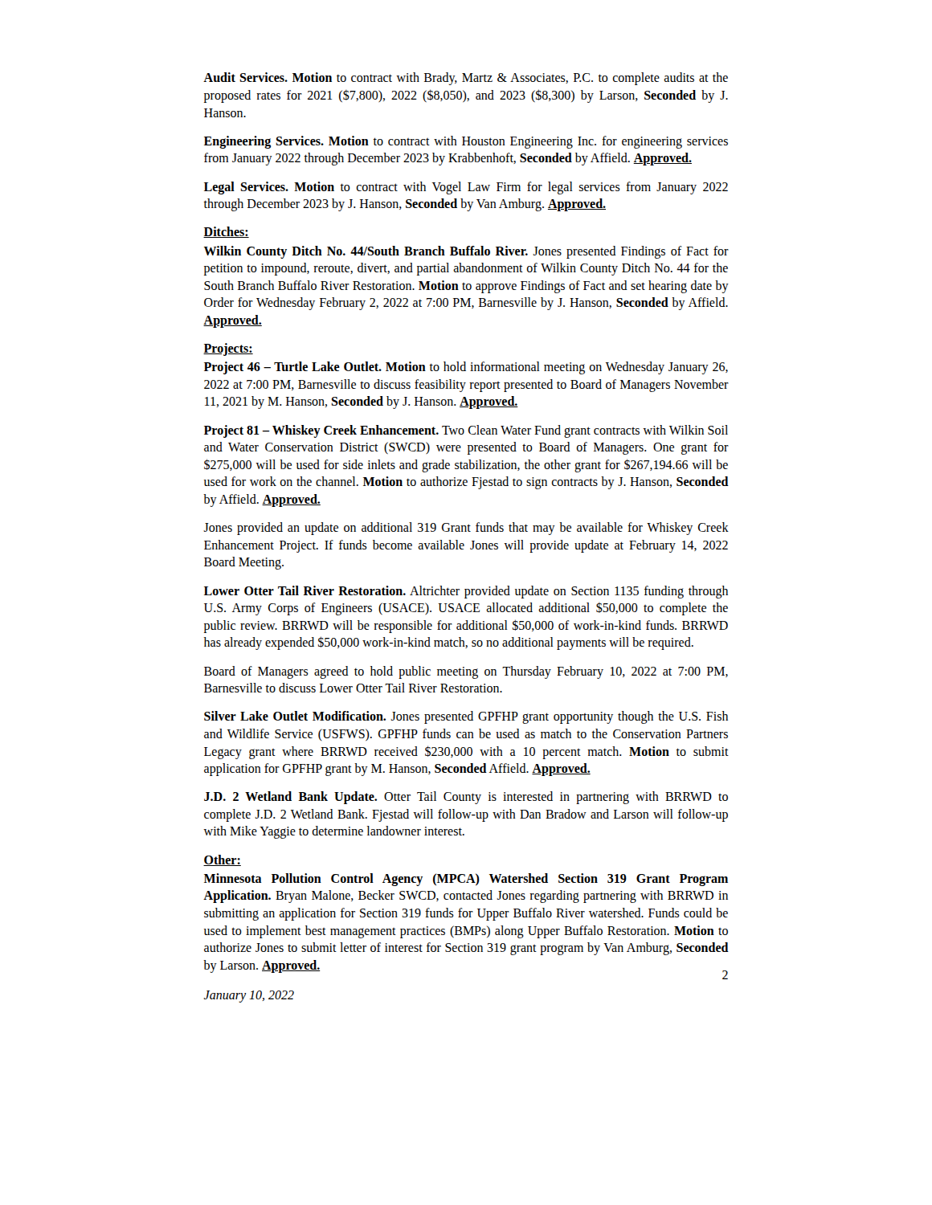Audit Services. Motion to contract with Brady, Martz & Associates, P.C. to complete audits at the proposed rates for 2021 ($7,800), 2022 ($8,050), and 2023 ($8,300) by Larson, Seconded by J. Hanson.
Engineering Services. Motion to contract with Houston Engineering Inc. for engineering services from January 2022 through December 2023 by Krabbenhoft, Seconded by Affield. Approved.
Legal Services. Motion to contract with Vogel Law Firm for legal services from January 2022 through December 2023 by J. Hanson, Seconded by Van Amburg. Approved.
Ditches:
Wilkin County Ditch No. 44/South Branch Buffalo River. Jones presented Findings of Fact for petition to impound, reroute, divert, and partial abandonment of Wilkin County Ditch No. 44 for the South Branch Buffalo River Restoration. Motion to approve Findings of Fact and set hearing date by Order for Wednesday February 2, 2022 at 7:00 PM, Barnesville by J. Hanson, Seconded by Affield. Approved.
Projects:
Project 46 – Turtle Lake Outlet. Motion to hold informational meeting on Wednesday January 26, 2022 at 7:00 PM, Barnesville to discuss feasibility report presented to Board of Managers November 11, 2021 by M. Hanson, Seconded by J. Hanson. Approved.
Project 81 – Whiskey Creek Enhancement. Two Clean Water Fund grant contracts with Wilkin Soil and Water Conservation District (SWCD) were presented to Board of Managers. One grant for $275,000 will be used for side inlets and grade stabilization, the other grant for $267,194.66 will be used for work on the channel. Motion to authorize Fjestad to sign contracts by J. Hanson, Seconded by Affield. Approved.
Jones provided an update on additional 319 Grant funds that may be available for Whiskey Creek Enhancement Project. If funds become available Jones will provide update at February 14, 2022 Board Meeting.
Lower Otter Tail River Restoration. Altrichter provided update on Section 1135 funding through U.S. Army Corps of Engineers (USACE). USACE allocated additional $50,000 to complete the public review. BRRWD will be responsible for additional $50,000 of work-in-kind funds. BRRWD has already expended $50,000 work-in-kind match, so no additional payments will be required.
Board of Managers agreed to hold public meeting on Thursday February 10, 2022 at 7:00 PM, Barnesville to discuss Lower Otter Tail River Restoration.
Silver Lake Outlet Modification. Jones presented GPFHP grant opportunity though the U.S. Fish and Wildlife Service (USFWS). GPFHP funds can be used as match to the Conservation Partners Legacy grant where BRRWD received $230,000 with a 10 percent match. Motion to submit application for GPFHP grant by M. Hanson, Seconded Affield. Approved.
J.D. 2 Wetland Bank Update. Otter Tail County is interested in partnering with BRRWD to complete J.D. 2 Wetland Bank. Fjestad will follow-up with Dan Bradow and Larson will follow-up with Mike Yaggie to determine landowner interest.
Other:
Minnesota Pollution Control Agency (MPCA) Watershed Section 319 Grant Program Application. Bryan Malone, Becker SWCD, contacted Jones regarding partnering with BRRWD in submitting an application for Section 319 funds for Upper Buffalo River watershed. Funds could be used to implement best management practices (BMPs) along Upper Buffalo Restoration. Motion to authorize Jones to submit letter of interest for Section 319 grant program by Van Amburg, Seconded by Larson. Approved.
2
January 10, 2022